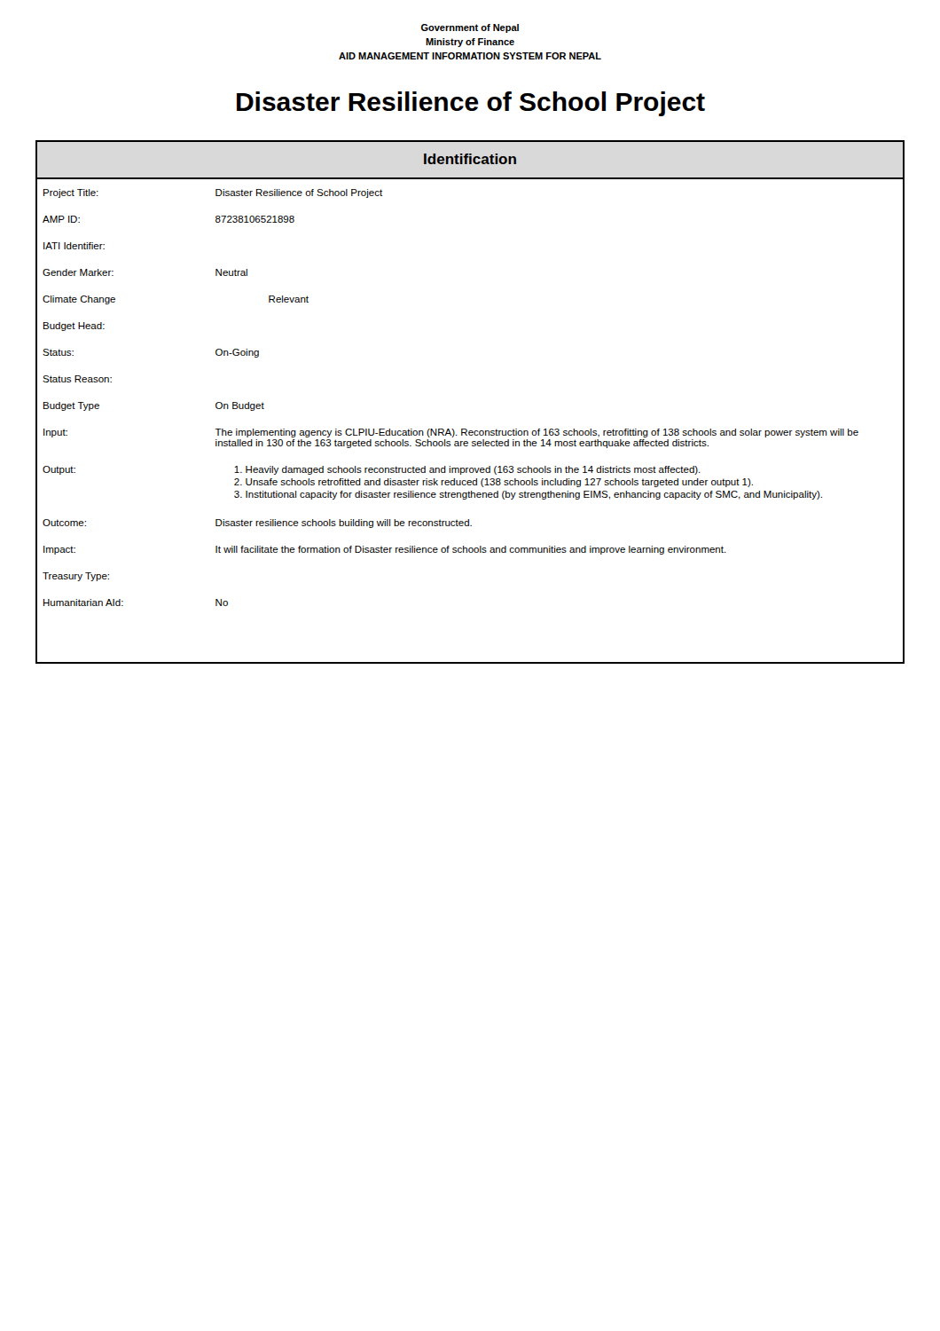Government of Nepal
Ministry of Finance
AID MANAGEMENT INFORMATION SYSTEM FOR NEPAL
Disaster Resilience of School Project
Identification
| Project Title: | Disaster Resilience of School Project |
| AMP ID: | 87238106521898 |
| IATI Identifier: | |
| Gender Marker: | Neutral |
| Climate Change | Relevant |
| Budget Head: | |
| Status: | On-Going |
| Status Reason: | |
| Budget Type | On Budget |
| Input: | The implementing agency is CLPIU-Education (NRA). Reconstruction of 163 schools, retrofitting of 138 schools and solar power system will be installed in 130 of the 163 targeted schools. Schools are selected in the 14 most earthquake affected districts. |
| Output: | Heavily damaged schools reconstructed and improved (163 schools in the 14 districts most affected). Unsafe schools retrofitted and disaster risk reduced (138 schools including 127 schools targeted under output 1). Institutional capacity for disaster resilience strengthened (by strengthening EIMS, enhancing capacity of SMC, and Municipality). |
| Outcome: | Disaster resilience schools building will be reconstructed. |
| Impact: | It will facilitate the formation of Disaster resilience of schools and communities and improve learning environment. |
| Treasury Type: | |
| Humanitarian AId: | No |